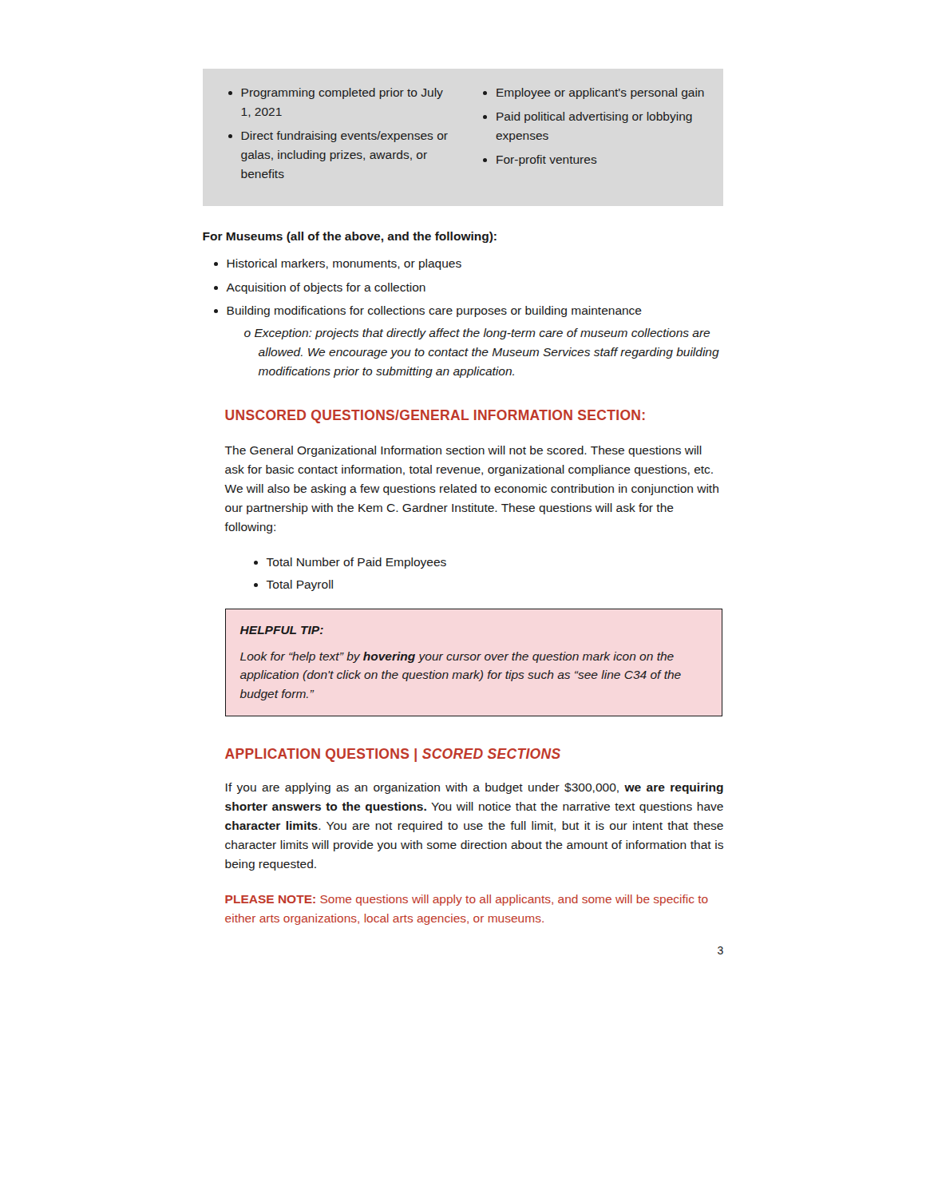Programming completed prior to July 1, 2021
Direct fundraising events/expenses or galas, including prizes, awards, or benefits
Employee or applicant's personal gain
Paid political advertising or lobbying expenses
For-profit ventures
For Museums (all of the above, and the following):
Historical markers, monuments, or plaques
Acquisition of objects for a collection
Building modifications for collections care purposes or building maintenance
Exception: projects that directly affect the long-term care of museum collections are allowed. We encourage you to contact the Museum Services staff regarding building modifications prior to submitting an application.
UNSCORED QUESTIONS/GENERAL INFORMATION SECTION:
The General Organizational Information section will not be scored. These questions will ask for basic contact information, total revenue, organizational compliance questions, etc. We will also be asking a few questions related to economic contribution in conjunction with our partnership with the Kem C. Gardner Institute. These questions will ask for the following:
Total Number of Paid Employees
Total Payroll
HELPFUL TIP:
Look for “help text” by hovering your cursor over the question mark icon on the application (don't click on the question mark) for tips such as “see line C34 of the budget form.”
APPLICATION QUESTIONS | SCORED SECTIONS
If you are applying as an organization with a budget under $300,000, we are requiring shorter answers to the questions. You will notice that the narrative text questions have character limits. You are not required to use the full limit, but it is our intent that these character limits will provide you with some direction about the amount of information that is being requested.
PLEASE NOTE: Some questions will apply to all applicants, and some will be specific to either arts organizations, local arts agencies, or museums.
3